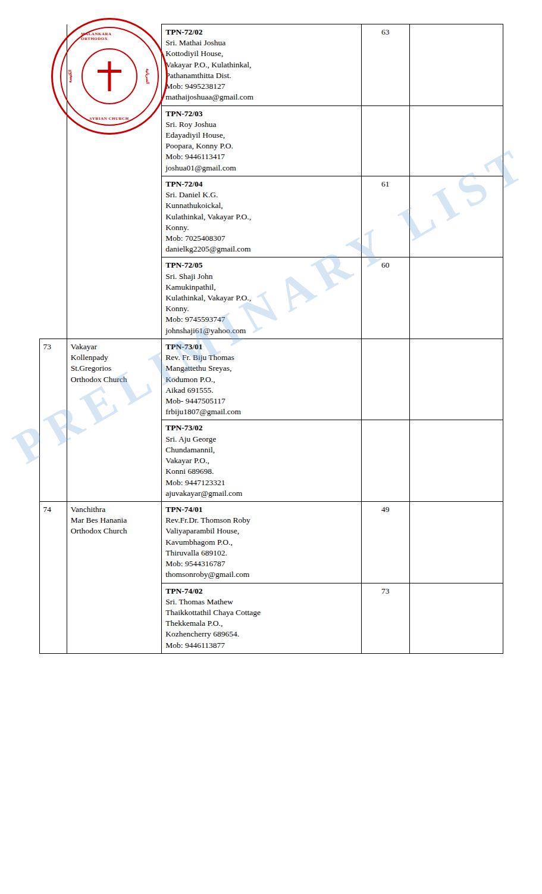PRELIMINARY LIST
MALANKARA ORTHODOX
SYRIAN CHURCH
الكنيسة
السريانية
| | | TPN-72/02 Sri. Mathai Joshua Kottodiyil House, Vakayar P.O., Kulathinkal, Pathanamthitta Dist. Mob: 9495238127 mathaijoshuaa@gmail.com | 63 | |
| TPN-72/03 Sri. Roy Joshua Edayadiyil House, Poopara, Konny P.O. Mob: 9446113417 joshua01@gmail.com | | |
| TPN-72/04 Sri. Daniel K.G. Kunnathukoickal, Kulathinkal, Vakayar P.O., Konny. Mob: 7025408307 danielkg2205@gmail.com | 61 | |
| TPN-72/05 Sri. Shaji John Kamukinpathil, Kulathinkal, Vakayar P.O., Konny. Mob: 9745593747 johnshaji61@yahoo.com | 60 | |
| 73 | Vakayar Kollenpady St.Gregorios Orthodox Church | TPN-73/01 Rev. Fr. Biju Thomas Mangattethu Sreyas, Kodumon P.O., Aikad 691555. Mob- 9447505117 frbiju1807@gmail.com | | |
| TPN-73/02 Sri. Aju George Chundamannil, Vakayar P.O., Konni 689698. Mob: 9447123321 ajuvakayar@gmail.com | | |
| 74 | Vanchithra Mar Bes Hanania Orthodox Church | TPN-74/01 Rev.Fr.Dr. Thomson Roby Valiyaparambil House, Kavumbhagom P.O., Thiruvalla 689102. Mob: 9544316787 thomsonroby@gmail.com | 49 | |
| TPN-74/02 Sri. Thomas Mathew Thaikkottathil Chaya Cottage Thekkemala P.O., Kozhencherry 689654. Mob: 9446113877 | 73 | |